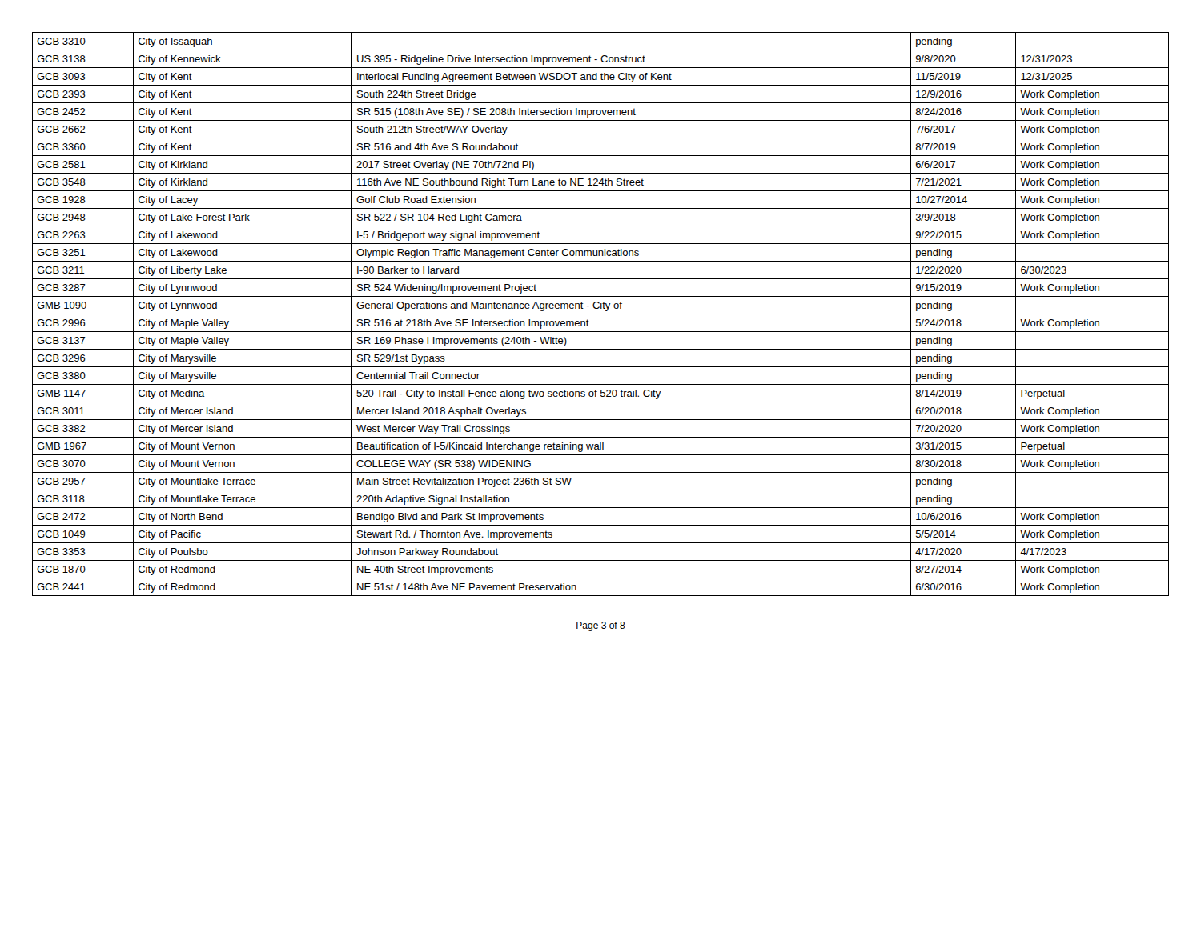| GCB 3310 | City of Issaquah | | pending | |
| GCB 3138 | City of Kennewick | US 395 - Ridgeline Drive Intersection Improvement - Construct | 9/8/2020 | 12/31/2023 |
| GCB 3093 | City of Kent | Interlocal Funding Agreement Between WSDOT and the City of Kent | 11/5/2019 | 12/31/2025 |
| GCB 2393 | City of Kent | South 224th Street Bridge | 12/9/2016 | Work Completion |
| GCB 2452 | City of Kent | SR 515 (108th Ave SE) / SE 208th Intersection Improvement | 8/24/2016 | Work Completion |
| GCB 2662 | City of Kent | South 212th Street/WAY Overlay | 7/6/2017 | Work Completion |
| GCB 3360 | City of Kent | SR 516 and 4th Ave S Roundabout | 8/7/2019 | Work Completion |
| GCB 2581 | City of Kirkland | 2017 Street Overlay (NE 70th/72nd Pl) | 6/6/2017 | Work Completion |
| GCB 3548 | City of Kirkland | 116th Ave NE Southbound Right Turn Lane to NE 124th Street | 7/21/2021 | Work Completion |
| GCB 1928 | City of Lacey | Golf Club Road Extension | 10/27/2014 | Work Completion |
| GCB 2948 | City of Lake Forest Park | SR 522 / SR 104 Red Light Camera | 3/9/2018 | Work Completion |
| GCB 2263 | City of Lakewood | I-5 / Bridgeport way signal improvement | 9/22/2015 | Work Completion |
| GCB 3251 | City of Lakewood | Olympic Region Traffic Management Center Communications | pending | |
| GCB 3211 | City of Liberty Lake | I-90 Barker to Harvard | 1/22/2020 | 6/30/2023 |
| GCB 3287 | City of Lynnwood | SR 524 Widening/Improvement Project | 9/15/2019 | Work Completion |
| GMB 1090 | City of Lynnwood | General Operations and Maintenance Agreement - City of | pending | |
| GCB 2996 | City of Maple Valley | SR 516 at 218th Ave SE Intersection Improvement | 5/24/2018 | Work Completion |
| GCB 3137 | City of Maple Valley | SR 169 Phase I Improvements (240th - Witte) | pending | |
| GCB 3296 | City of Marysville | SR 529/1st Bypass | pending | |
| GCB 3380 | City of Marysville | Centennial Trail Connector | pending | |
| GMB 1147 | City of Medina | 520 Trail - City to Install Fence along two sections of 520 trail. City | 8/14/2019 | Perpetual |
| GCB 3011 | City of Mercer Island | Mercer Island 2018 Asphalt Overlays | 6/20/2018 | Work Completion |
| GCB 3382 | City of Mercer Island | West Mercer Way Trail Crossings | 7/20/2020 | Work Completion |
| GMB 1967 | City of Mount Vernon | Beautification of I-5/Kincaid Interchange retaining wall | 3/31/2015 | Perpetual |
| GCB 3070 | City of Mount Vernon | COLLEGE WAY (SR 538) WIDENING | 8/30/2018 | Work Completion |
| GCB 2957 | City of Mountlake Terrace | Main Street Revitalization Project-236th St SW | pending | |
| GCB 3118 | City of Mountlake Terrace | 220th Adaptive Signal Installation | pending | |
| GCB 2472 | City of North Bend | Bendigo Blvd and Park St Improvements | 10/6/2016 | Work Completion |
| GCB 1049 | City of Pacific | Stewart Rd. / Thornton Ave. Improvements | 5/5/2014 | Work Completion |
| GCB 3353 | City of Poulsbo | Johnson Parkway Roundabout | 4/17/2020 | 4/17/2023 |
| GCB 1870 | City of Redmond | NE 40th Street Improvements | 8/27/2014 | Work Completion |
| GCB 2441 | City of Redmond | NE 51st / 148th Ave NE Pavement Preservation | 6/30/2016 | Work Completion |
Page 3 of 8